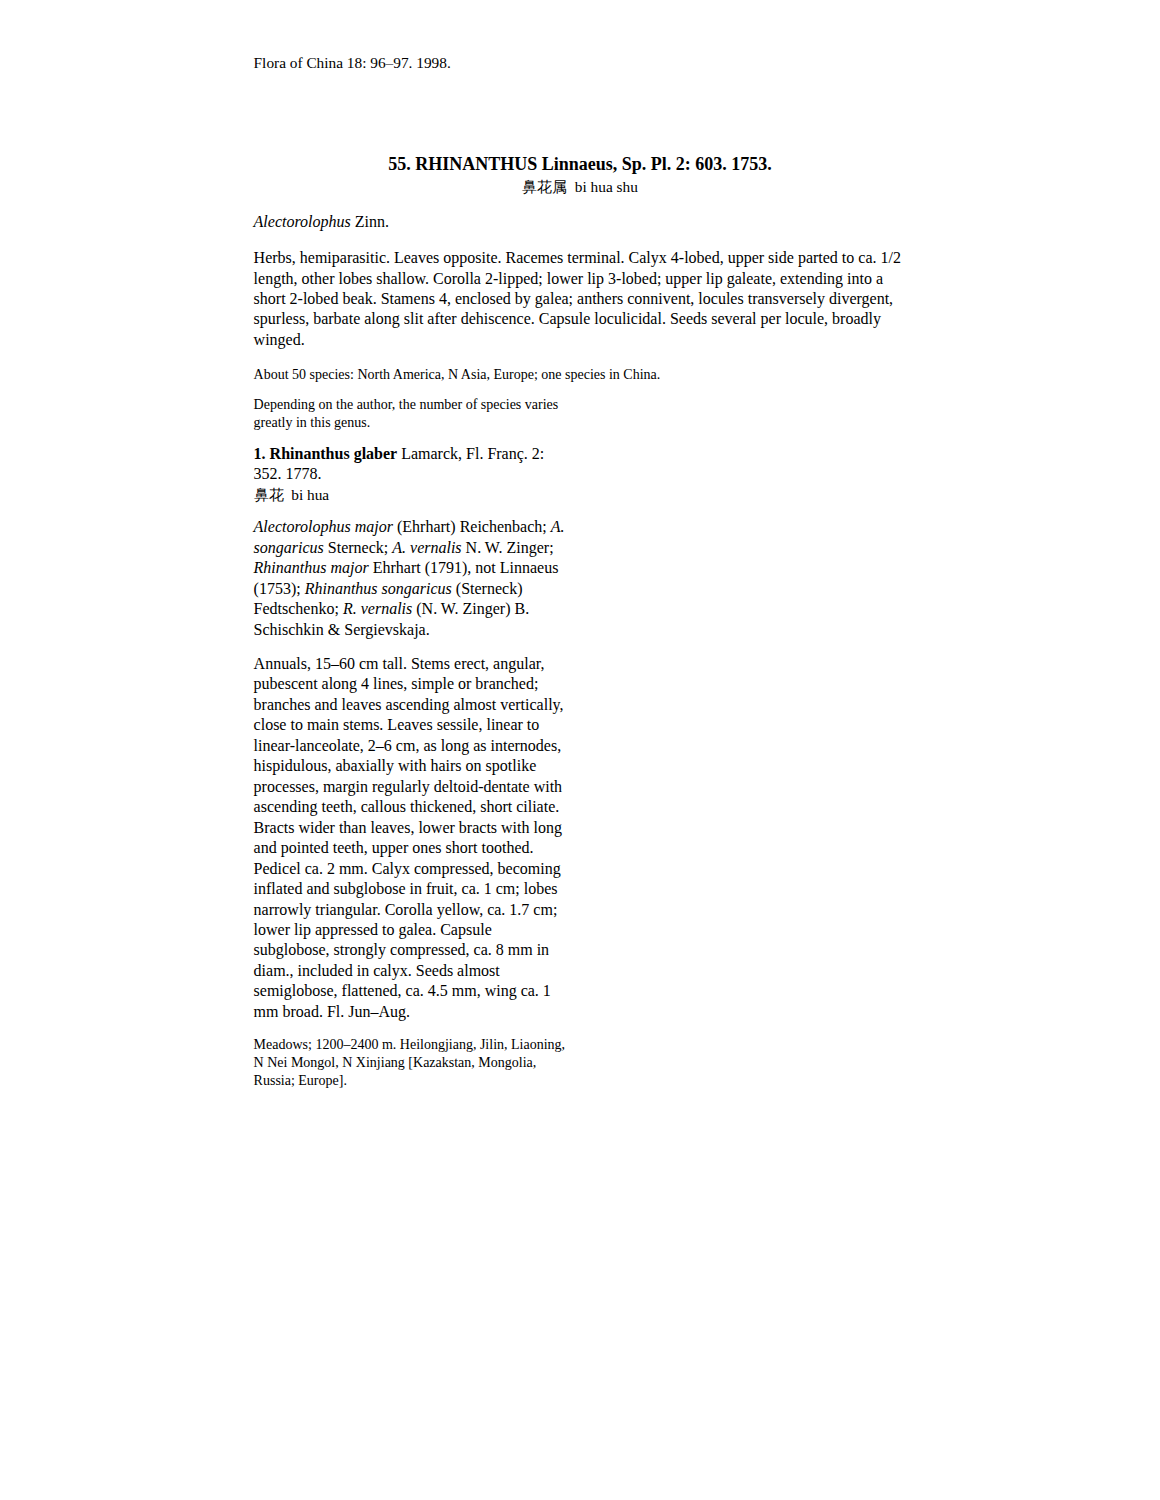Flora of China 18: 96–97. 1998.
55. RHINANTHUS Linnaeus, Sp. Pl. 2: 603. 1753.
鼻花属 bi hua shu
Alectorolophus Zinn.
Herbs, hemiparasitic. Leaves opposite. Racemes terminal. Calyx 4-lobed, upper side parted to ca. 1/2 length, other lobes shallow. Corolla 2-lipped; lower lip 3-lobed; upper lip galeate, extending into a short 2-lobed beak. Stamens 4, enclosed by galea; anthers connivent, locules transversely divergent, spurless, barbate along slit after dehiscence. Capsule loculicidal. Seeds several per locule, broadly winged.
About 50 species: North America, N Asia, Europe; one species in China.
Depending on the author, the number of species varies greatly in this genus.
1. Rhinanthus glaber Lamarck, Fl. Franç. 2: 352. 1778.
鼻花 bi hua
Alectorolophus major (Ehrhart) Reichenbach; A. songaricus Sterneck; A. vernalis N. W. Zinger; Rhinanthus major Ehrhart (1791), not Linnaeus (1753); Rhinanthus songaricus (Sterneck) Fedtschenko; R. vernalis (N. W. Zinger) B. Schischkin & Sergievskaja.
Annuals, 15–60 cm tall. Stems erect, angular, pubescent along 4 lines, simple or branched; branches and leaves ascending almost vertically, close to main stems. Leaves sessile, linear to linear-lanceolate, 2–6 cm, as long as internodes, hispidulous, abaxially with hairs on spotlike processes, margin regularly deltoid-dentate with ascending teeth, callous thickened, short ciliate. Bracts wider than leaves, lower bracts with long and pointed teeth, upper ones short toothed. Pedicel ca. 2 mm. Calyx compressed, becoming inflated and subglobose in fruit, ca. 1 cm; lobes narrowly triangular. Corolla yellow, ca. 1.7 cm; lower lip appressed to galea. Capsule subglobose, strongly compressed, ca. 8 mm in diam., included in calyx. Seeds almost semiglobose, flattened, ca. 4.5 mm, wing ca. 1 mm broad. Fl. Jun–Aug.
Meadows; 1200–2400 m. Heilongjiang, Jilin, Liaoning, N Nei Mongol, N Xinjiang [Kazakstan, Mongolia, Russia; Europe].